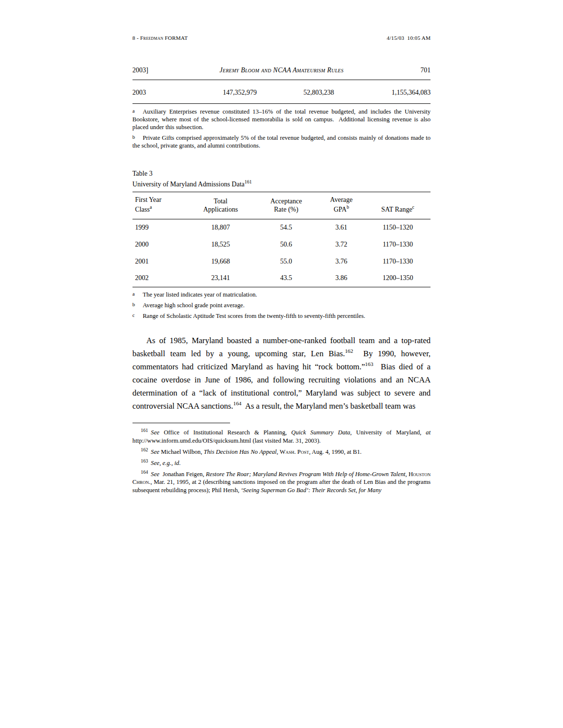8 - Freedman FORMAT 4/15/03 10:05 AM
2003] Jeremy Bloom and NCAA Amateurism Rules 701
| 2003 | 147,352,979 | 52,803,238 | 1,155,364,083 |
a Auxiliary Enterprises revenue constituted 13–16% of the total revenue budgeted, and includes the University Bookstore, where most of the school-licensed memorabilia is sold on campus. Additional licensing revenue is also placed under this subsection.
b Private Gifts comprised approximately 5% of the total revenue budgeted, and consists mainly of donations made to the school, private grants, and alumni contributions.
Table 3
University of Maryland Admissions Data161
| First Year Class a | Total Applications | Acceptance Rate (%) | Average GPA b | SAT Range c |
| --- | --- | --- | --- | --- |
| 1999 | 18,807 | 54.5 | 3.61 | 1150–1320 |
| 2000 | 18,525 | 50.6 | 3.72 | 1170–1330 |
| 2001 | 19,668 | 55.0 | 3.76 | 1170–1330 |
| 2002 | 23,141 | 43.5 | 3.86 | 1200–1350 |
a The year listed indicates year of matriculation.
b Average high school grade point average.
c Range of Scholastic Aptitude Test scores from the twenty-fifth to seventy-fifth percentiles.
As of 1985, Maryland boasted a number-one-ranked football team and a top-rated basketball team led by a young, upcoming star, Len Bias.162 By 1990, however, commentators had criticized Maryland as having hit “rock bottom.”163 Bias died of a cocaine overdose in June of 1986, and following recruiting violations and an NCAA determination of a “lack of institutional control,” Maryland was subject to severe and controversial NCAA sanctions.164 As a result, the Maryland men’s basketball team was
161See Office of Institutional Research & Planning, Quick Summary Data, University of Maryland, at http://www.inform.umd.edu/OIS/quicksum.html (last visited Mar. 31, 2003).
162See Michael Wilbon, This Decision Has No Appeal, Wash. Post, Aug. 4, 1990, at B1.
163See, e.g., id.
164See Jonathan Feigen, Restore The Roar; Maryland Revives Program With Help of Home-Grown Talent, Houston Chron., Mar. 21, 1995, at 2 (describing sanctions imposed on the program after the death of Len Bias and the programs subsequent rebuilding process); Phil Hersh, ‘Seeing Superman Go Bad’: Their Records Set, for Many